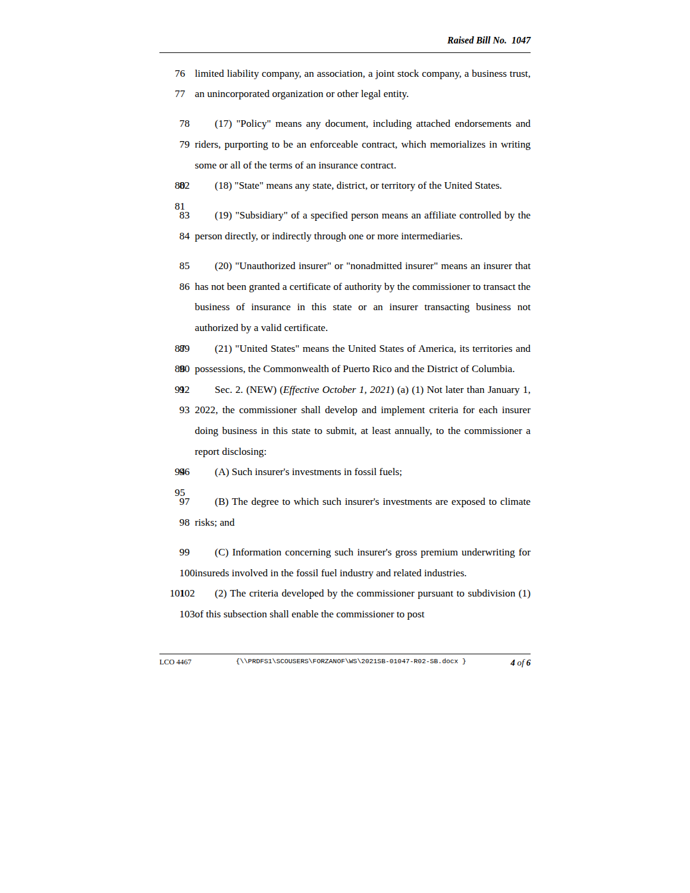Raised Bill No. 1047
7677limited liability company, an association, a joint stock company, a business trust, an unincorporated organization or other legal entity.
7879(17) "Policy" means any document, including attached endorsements and riders, purporting to be an enforceable contract, which memorializes in writing some or all of the terms of an insurance contract.
8081
82(18) "State" means any state, district, or territory of the United States.
8384(19) "Subsidiary" of a specified person means an affiliate controlled by the person directly, or indirectly through one or more intermediaries.
8586(20) "Unauthorized insurer" or "nonadmitted insurer" means an insurer that has not been granted a certificate of authority by the commissioner to transact the business of insurance in this state or an insurer transacting business not authorized by a valid certificate.
8788
8990(21) "United States" means the United States of America, its territories and possessions, the Commonwealth of Puerto Rico and the District of Columbia.
91
9293 Sec. 2. (NEW) (Effective October 1, 2021) (a) (1) Not later than January 1, 2022, the commissioner shall develop and implement criteria for each insurer doing business in this state to submit, at least annually, to the commissioner a report disclosing:
9495
96(A) Such insurer's investments in fossil fuels;
9798(B) The degree to which such insurer's investments are exposed to climate risks; and
99100(C) Information concerning such insurer's gross premium underwriting for insureds involved in the fossil fuel industry and related industries.
101
102103(2) The criteria developed by the commissioner pursuant to subdivision (1) of this subsection shall enable the commissioner to post
LCO 4467
{\\PRDFS1\SCOUSERS\FORZANOF\WS\2021SB-01047-R02-SB.docx }
4 of 6